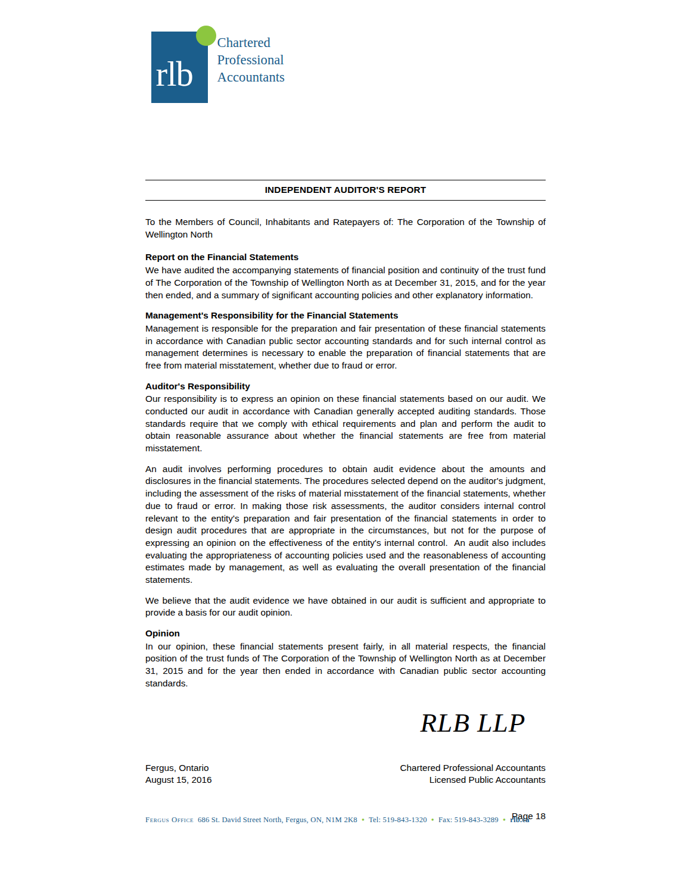rlb
Chartered
Professional
Accountants
INDEPENDENT AUDITOR'S REPORT
To the Members of Council, Inhabitants and Ratepayers of: The Corporation of the Township of Wellington North
Report on the Financial Statements
We have audited the accompanying statements of financial position and continuity of the trust fund of The Corporation of the Township of Wellington North as at December 31, 2015, and for the year then ended, and a summary of significant accounting policies and other explanatory information.
Management's Responsibility for the Financial Statements
Management is responsible for the preparation and fair presentation of these financial statements in accordance with Canadian public sector accounting standards and for such internal control as management determines is necessary to enable the preparation of financial statements that are free from material misstatement, whether due to fraud or error.
Auditor's Responsibility
Our responsibility is to express an opinion on these financial statements based on our audit. We conducted our audit in accordance with Canadian generally accepted auditing standards. Those standards require that we comply with ethical requirements and plan and perform the audit to obtain reasonable assurance about whether the financial statements are free from material misstatement.
An audit involves performing procedures to obtain audit evidence about the amounts and disclosures in the financial statements. The procedures selected depend on the auditor's judgment, including the assessment of the risks of material misstatement of the financial statements, whether due to fraud or error. In making those risk assessments, the auditor considers internal control relevant to the entity's preparation and fair presentation of the financial statements in order to design audit procedures that are appropriate in the circumstances, but not for the purpose of expressing an opinion on the effectiveness of the entity's internal control. An audit also includes evaluating the appropriateness of accounting policies used and the reasonableness of accounting estimates made by management, as well as evaluating the overall presentation of the financial statements.
We believe that the audit evidence we have obtained in our audit is sufficient and appropriate to provide a basis for our audit opinion.
Opinion
In our opinion, these financial statements present fairly, in all material respects, the financial position of the trust funds of The Corporation of the Township of Wellington North as at December 31, 2015 and for the year then ended in accordance with Canadian public sector accounting standards.
RLB LLP
Fergus, Ontario
August 15, 2016
Chartered Professional Accountants
Licensed Public Accountants
Page 18
Fergus Office 686 St. David Street North, Fergus, ON, N1M 2K8 • Tel: 519-843-1320 • Fax: 519-843-3289 • rlb.ca